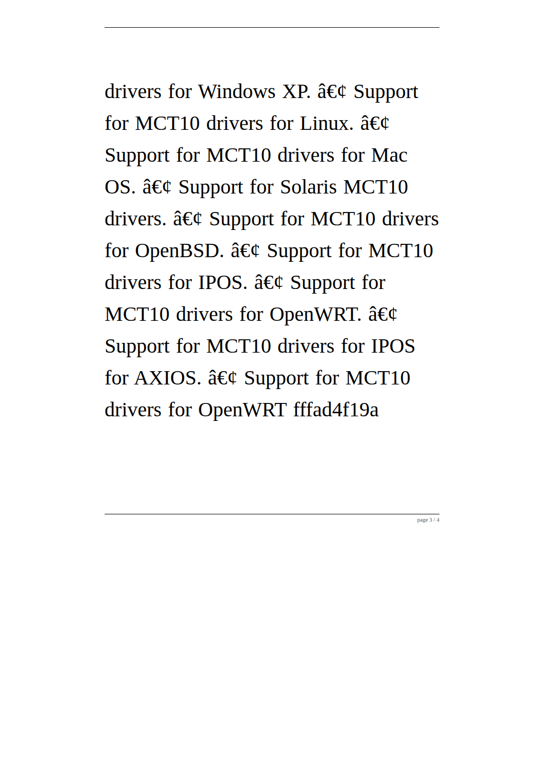drivers for Windows XP. â€¢ Support for MCT10 drivers for Linux. â€¢ Support for MCT10 drivers for Mac OS. â€¢ Support for Solaris MCT10 drivers. â€¢ Support for MCT10 drivers for OpenBSD. â€¢ Support for MCT10 drivers for IPOS. â€¢ Support for MCT10 drivers for OpenWRT. â€¢ Support for MCT10 drivers for IPOS for AXIOS. â€¢ Support for MCT10 drivers for OpenWRT fffad4f19a
page 3 / 4